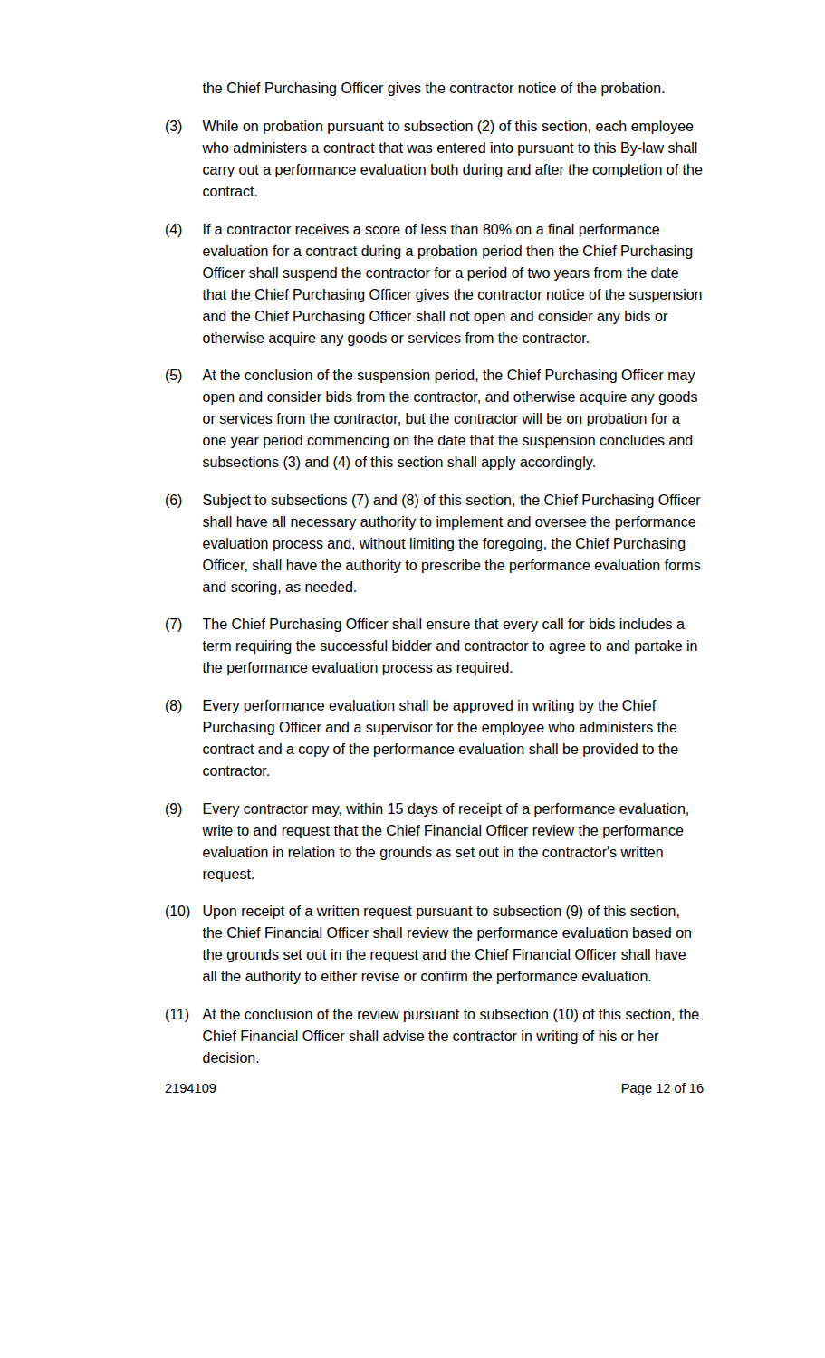the Chief Purchasing Officer gives the contractor notice of the probation.
(3) While on probation pursuant to subsection (2) of this section, each employee who administers a contract that was entered into pursuant to this By-law shall carry out a performance evaluation both during and after the completion of the contract.
(4) If a contractor receives a score of less than 80% on a final performance evaluation for a contract during a probation period then the Chief Purchasing Officer shall suspend the contractor for a period of two years from the date that the Chief Purchasing Officer gives the contractor notice of the suspension and the Chief Purchasing Officer shall not open and consider any bids or otherwise acquire any goods or services from the contractor.
(5) At the conclusion of the suspension period, the Chief Purchasing Officer may open and consider bids from the contractor, and otherwise acquire any goods or services from the contractor, but the contractor will be on probation for a one year period commencing on the date that the suspension concludes and subsections (3) and (4) of this section shall apply accordingly.
(6) Subject to subsections (7) and (8) of this section, the Chief Purchasing Officer shall have all necessary authority to implement and oversee the performance evaluation process and, without limiting the foregoing, the Chief Purchasing Officer, shall have the authority to prescribe the performance evaluation forms and scoring, as needed.
(7) The Chief Purchasing Officer shall ensure that every call for bids includes a term requiring the successful bidder and contractor to agree to and partake in the performance evaluation process as required.
(8) Every performance evaluation shall be approved in writing by the Chief Purchasing Officer and a supervisor for the employee who administers the contract and a copy of the performance evaluation shall be provided to the contractor.
(9) Every contractor may, within 15 days of receipt of a performance evaluation, write to and request that the Chief Financial Officer review the performance evaluation in relation to the grounds as set out in the contractor's written request.
(10) Upon receipt of a written request pursuant to subsection (9) of this section, the Chief Financial Officer shall review the performance evaluation based on the grounds set out in the request and the Chief Financial Officer shall have all the authority to either revise or confirm the performance evaluation.
(11) At the conclusion of the review pursuant to subsection (10) of this section, the Chief Financial Officer shall advise the contractor in writing of his or her decision.
2194109 Page 12 of 16